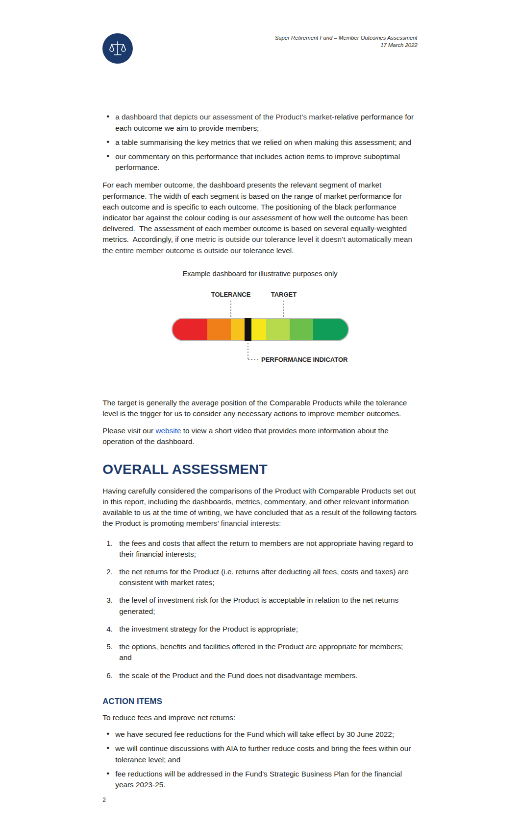Super Retirement Fund – Member Outcomes Assessment
17 March 2022
a dashboard that depicts our assessment of the Product’s market-relative performance for each outcome we aim to provide members;
a table summarising the key metrics that we relied on when making this assessment; and
our commentary on this performance that includes action items to improve suboptimal performance.
For each member outcome, the dashboard presents the relevant segment of market performance. The width of each segment is based on the range of market performance for each outcome and is specific to each outcome. The positioning of the black performance indicator bar against the colour coding is our assessment of how well the outcome has been delivered. The assessment of each member outcome is based on several equally-weighted metrics. Accordingly, if one metric is outside our tolerance level it doesn’t automatically mean the entire member outcome is outside our tolerance level.
Example dashboard for illustrative purposes only
TOLERANCE TARGET PERFORMANCE INDICATOR
The target is generally the average position of the Comparable Products while the tolerance level is the trigger for us to consider any necessary actions to improve member outcomes.
Please visit our website to view a short video that provides more information about the operation of the dashboard.
OVERALL ASSESSMENT
Having carefully considered the comparisons of the Product with Comparable Products set out in this report, including the dashboards, metrics, commentary, and other relevant information available to us at the time of writing, we have concluded that as a result of the following factors the Product is promoting members’ financial interests:
the fees and costs that affect the return to members are not appropriate having regard to their financial interests;
the net returns for the Product (i.e. returns after deducting all fees, costs and taxes) are consistent with market rates;
the level of investment risk for the Product is acceptable in relation to the net returns generated;
the investment strategy for the Product is appropriate;
the options, benefits and facilities offered in the Product are appropriate for members; and
the scale of the Product and the Fund does not disadvantage members.
ACTION ITEMS
To reduce fees and improve net returns:
we have secured fee reductions for the Fund which will take effect by 30 June 2022;
we will continue discussions with AIA to further reduce costs and bring the fees within our tolerance level; and
fee reductions will be addressed in the Fund's Strategic Business Plan for the financial years 2023-25.
2